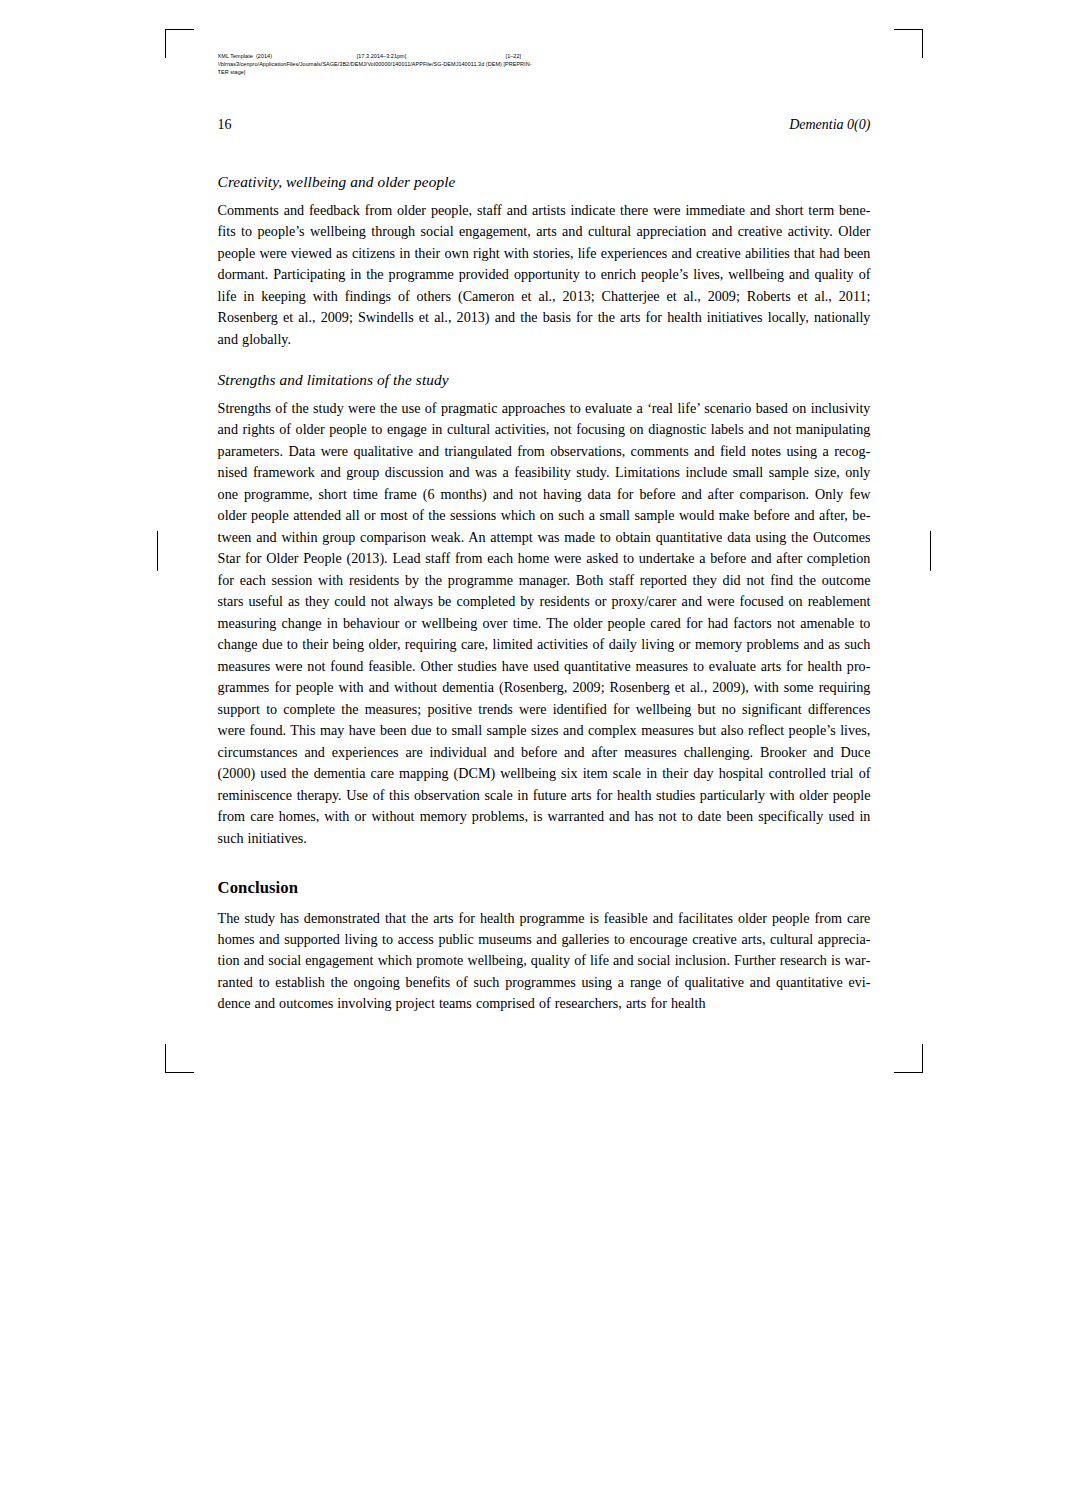XML Template (2014)[17.3.2014–3:21pm][1–22] //blrnas3/cenpro/ApplicationFiles/Journals/SAGE/3B2/DEMJ/Vol00000/140011/APPFile/SG-DEMJ140011.3d (DEM) [PREPRIN- TER stage]
16 Dementia 0(0)
Creativity, wellbeing and older people
Comments and feedback from older people, staff and artists indicate there were immediate and short term benefits to people’s wellbeing through social engagement, arts and cultural appreciation and creative activity. Older people were viewed as citizens in their own right with stories, life experiences and creative abilities that had been dormant. Participating in the programme provided opportunity to enrich people’s lives, wellbeing and quality of life in keeping with findings of others (Cameron et al., 2013; Chatterjee et al., 2009; Roberts et al., 2011; Rosenberg et al., 2009; Swindells et al., 2013) and the basis for the arts for health initiatives locally, nationally and globally.
Strengths and limitations of the study
Strengths of the study were the use of pragmatic approaches to evaluate a ‘real life’ scenario based on inclusivity and rights of older people to engage in cultural activities, not focusing on diagnostic labels and not manipulating parameters. Data were qualitative and triangulated from observations, comments and field notes using a recognised framework and group discussion and was a feasibility study. Limitations include small sample size, only one programme, short time frame (6 months) and not having data for before and after comparison. Only few older people attended all or most of the sessions which on such a small sample would make before and after, between and within group comparison weak. An attempt was made to obtain quantitative data using the Outcomes Star for Older People (2013). Lead staff from each home were asked to undertake a before and after completion for each session with residents by the programme manager. Both staff reported they did not find the outcome stars useful as they could not always be completed by residents or proxy/carer and were focused on reablement measuring change in behaviour or wellbeing over time. The older people cared for had factors not amenable to change due to their being older, requiring care, limited activities of daily living or memory problems and as such measures were not found feasible. Other studies have used quantitative measures to evaluate arts for health programmes for people with and without dementia (Rosenberg, 2009; Rosenberg et al., 2009), with some requiring support to complete the measures; positive trends were identified for wellbeing but no significant differences were found. This may have been due to small sample sizes and complex measures but also reflect people’s lives, circumstances and experiences are individual and before and after measures challenging. Brooker and Duce (2000) used the dementia care mapping (DCM) wellbeing six item scale in their day hospital controlled trial of reminiscence therapy. Use of this observation scale in future arts for health studies particularly with older people from care homes, with or without memory problems, is warranted and has not to date been specifically used in such initiatives.
Conclusion
The study has demonstrated that the arts for health programme is feasible and facilitates older people from care homes and supported living to access public museums and galleries to encourage creative arts, cultural appreciation and social engagement which promote wellbeing, quality of life and social inclusion. Further research is warranted to establish the ongoing benefits of such programmes using a range of qualitative and quantitative evidence and outcomes involving project teams comprised of researchers, arts for health